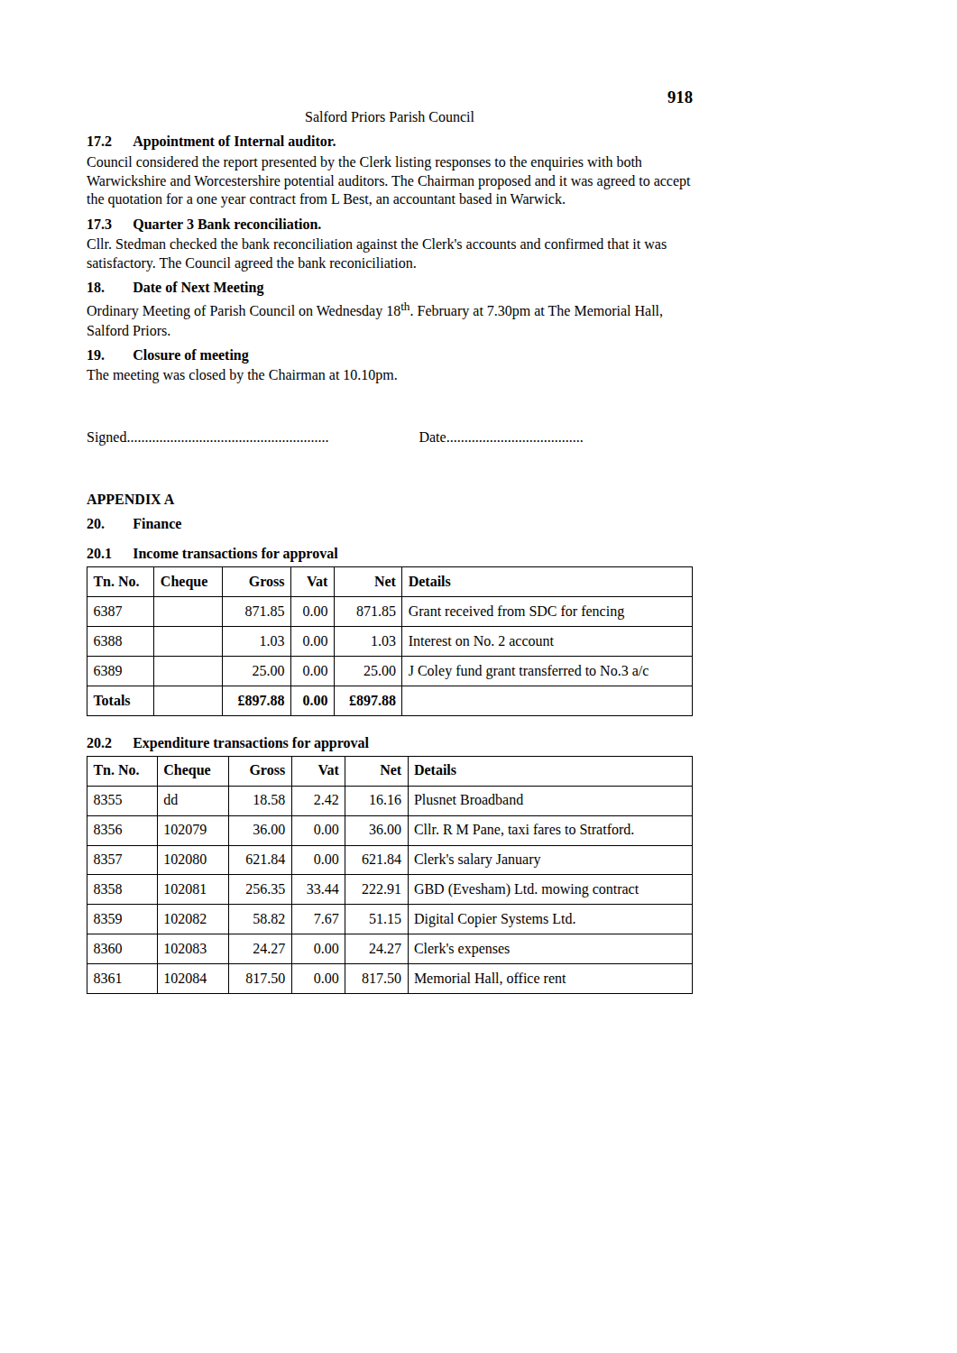918
Salford Priors Parish Council
17.2 Appointment of Internal auditor.
Council considered the report presented by the Clerk listing responses to the enquiries with both Warwickshire and Worcestershire potential auditors. The Chairman proposed and it was agreed to accept the quotation for a one year contract from L Best, an accountant based in Warwick.
17.3 Quarter 3 Bank reconciliation.
Cllr. Stedman checked the bank reconciliation against the Clerk's accounts and confirmed that it was satisfactory. The Council agreed the bank reconiciliation.
18. Date of Next Meeting
Ordinary Meeting of Parish Council on Wednesday 18th. February at 7.30pm at The Memorial Hall, Salford Priors.
19. Closure of meeting
The meeting was closed by the Chairman at 10.10pm.
Signed........................................................ Date......................................
APPENDIX A
20. Finance
20.1 Income transactions for approval
| Tn. No. | Cheque | Gross | Vat | Net | Details |
| --- | --- | --- | --- | --- | --- |
| 6387 | | 871.85 | 0.00 | 871.85 | Grant received from SDC for fencing |
| 6388 | | 1.03 | 0.00 | 1.03 | Interest on No. 2 account |
| 6389 | | 25.00 | 0.00 | 25.00 | J Coley fund grant transferred to No.3 a/c |
| Totals | | £897.88 | 0.00 | £897.88 | |
20.2 Expenditure transactions for approval
| Tn. No. | Cheque | Gross | Vat | Net | Details |
| --- | --- | --- | --- | --- | --- |
| 8355 | dd | 18.58 | 2.42 | 16.16 | Plusnet Broadband |
| 8356 | 102079 | 36.00 | 0.00 | 36.00 | Cllr. R M Pane, taxi fares to Stratford. |
| 8357 | 102080 | 621.84 | 0.00 | 621.84 | Clerk's salary January |
| 8358 | 102081 | 256.35 | 33.44 | 222.91 | GBD (Evesham) Ltd. mowing contract |
| 8359 | 102082 | 58.82 | 7.67 | 51.15 | Digital Copier Systems Ltd. |
| 8360 | 102083 | 24.27 | 0.00 | 24.27 | Clerk's expenses |
| 8361 | 102084 | 817.50 | 0.00 | 817.50 | Memorial Hall, office rent |